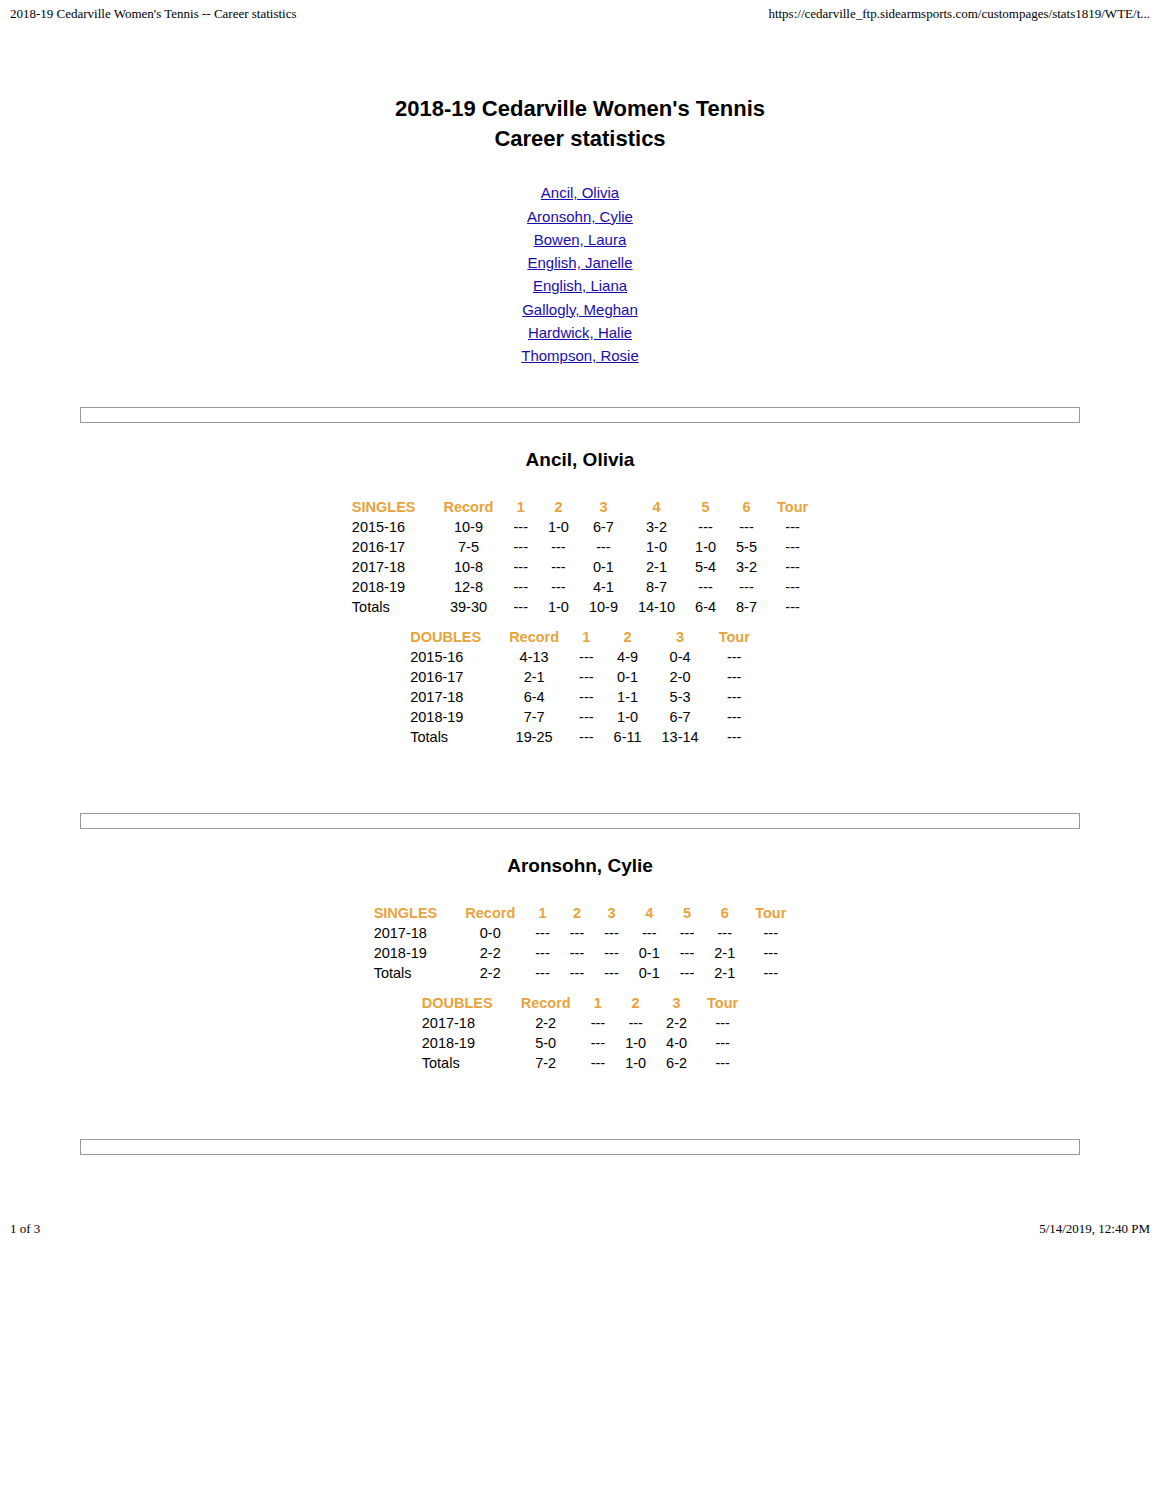2018-19 Cedarville Women's Tennis -- Career statistics
https://cedarville_ftp.sidearmsports.com/custompages/stats1819/WTE/t...
2018-19 Cedarville Women's Tennis
Career statistics
Ancil, Olivia
Aronsohn, Cylie
Bowen, Laura
English, Janelle
English, Liana
Gallogly, Meghan
Hardwick, Halie
Thompson, Rosie
Ancil, Olivia
| SINGLES | Record | 1 | 2 | 3 | 4 | 5 | 6 | Tour |
| --- | --- | --- | --- | --- | --- | --- | --- | --- |
| 2015-16 | 10-9 | --- | 1-0 | 6-7 | 3-2 | --- | --- | --- |
| 2016-17 | 7-5 | --- | --- | --- | 1-0 | 1-0 | 5-5 | --- |
| 2017-18 | 10-8 | --- | --- | 0-1 | 2-1 | 5-4 | 3-2 | --- |
| 2018-19 | 12-8 | --- | --- | 4-1 | 8-7 | --- | --- | --- |
| Totals | 39-30 | --- | 1-0 | 10-9 | 14-10 | 6-4 | 8-7 | --- |
| DOUBLES | Record | 1 | 2 | 3 | Tour |
| --- | --- | --- | --- | --- | --- |
| 2015-16 | 4-13 | --- | 4-9 | 0-4 | --- |
| 2016-17 | 2-1 | --- | 0-1 | 2-0 | --- |
| 2017-18 | 6-4 | --- | 1-1 | 5-3 | --- |
| 2018-19 | 7-7 | --- | 1-0 | 6-7 | --- |
| Totals | 19-25 | --- | 6-11 | 13-14 | --- |
Aronsohn, Cylie
| SINGLES | Record | 1 | 2 | 3 | 4 | 5 | 6 | Tour |
| --- | --- | --- | --- | --- | --- | --- | --- | --- |
| 2017-18 | 0-0 | --- | --- | --- | --- | --- | --- | --- |
| 2018-19 | 2-2 | --- | --- | --- | 0-1 | --- | 2-1 | --- |
| Totals | 2-2 | --- | --- | --- | 0-1 | --- | 2-1 | --- |
| DOUBLES | Record | 1 | 2 | 3 | Tour |
| --- | --- | --- | --- | --- | --- |
| 2017-18 | 2-2 | --- | --- | 2-2 | --- |
| 2018-19 | 5-0 | --- | 1-0 | 4-0 | --- |
| Totals | 7-2 | --- | 1-0 | 6-2 | --- |
1 of 3
5/14/2019, 12:40 PM